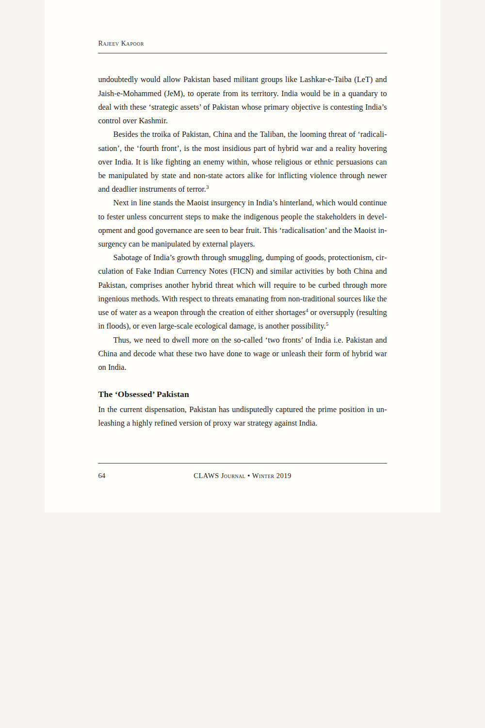Rajeev Kapoor
undoubtedly would allow Pakistan based militant groups like Lashkar-e-Taiba (LeT) and Jaish-e-Mohammed (JeM), to operate from its territory. India would be in a quandary to deal with these ‘strategic assets’ of Pakistan whose primary objective is contesting India’s control over Kashmir.
Besides the troika of Pakistan, China and the Taliban, the looming threat of ‘radicalisation’, the ‘fourth front’, is the most insidious part of hybrid war and a reality hovering over India. It is like fighting an enemy within, whose religious or ethnic persuasions can be manipulated by state and non-state actors alike for inflicting violence through newer and deadlier instruments of terror.3
Next in line stands the Maoist insurgency in India’s hinterland, which would continue to fester unless concurrent steps to make the indigenous people the stakeholders in development and good governance are seen to bear fruit. This ‘radicalisation’ and the Maoist insurgency can be manipulated by external players.
Sabotage of India’s growth through smuggling, dumping of goods, protectionism, circulation of Fake Indian Currency Notes (FICN) and similar activities by both China and Pakistan, comprises another hybrid threat which will require to be curbed through more ingenious methods. With respect to threats emanating from non-traditional sources like the use of water as a weapon through the creation of either shortages4 or oversupply (resulting in floods), or even large-scale ecological damage, is another possibility.5
Thus, we need to dwell more on the so-called ‘two fronts’ of India i.e. Pakistan and China and decode what these two have done to wage or unleash their form of hybrid war on India.
The ‘Obsessed’ Pakistan
In the current dispensation, Pakistan has undisputedly captured the prime position in unleashing a highly refined version of proxy war strategy against India.
64
CLAWS Journal • Winter 2019